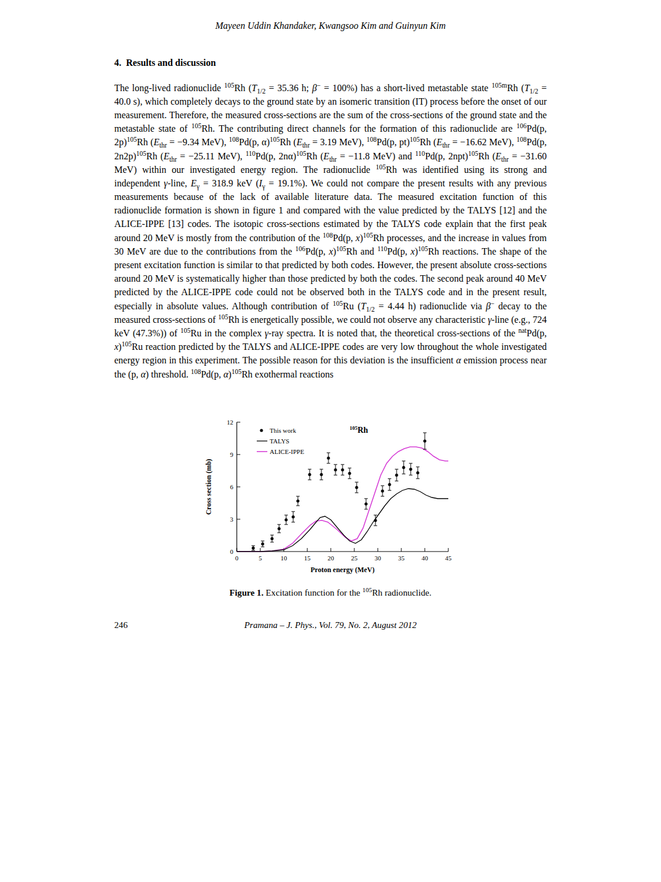Mayeen Uddin Khandaker, Kwangsoo Kim and Guinyun Kim
4. Results and discussion
The long-lived radionuclide 105Rh (T1/2 = 35.36 h; β− = 100%) has a short-lived metastable state 105mRh (T1/2 = 40.0 s), which completely decays to the ground state by an isomeric transition (IT) process before the onset of our measurement. Therefore, the measured cross-sections are the sum of the cross-sections of the ground state and the metastable state of 105Rh. The contributing direct channels for the formation of this radionuclide are 106Pd(p, 2p)105Rh (Ethr = −9.34 MeV), 108Pd(p, α)105Rh (Ethr = 3.19 MeV), 108Pd(p, pt)105Rh (Ethr = −16.62 MeV), 108Pd(p, 2n2p)105Rh (Ethr = −25.11 MeV), 110Pd(p, 2nα)105Rh (Ethr = −11.8 MeV) and 110Pd(p, 2npt)105Rh (Ethr = −31.60 MeV) within our investigated energy region. The radionuclide 105Rh was identified using its strong and independent γ-line, Eγ = 318.9 keV (Iγ = 19.1%). We could not compare the present results with any previous measurements because of the lack of available literature data. The measured excitation function of this radionuclide formation is shown in figure 1 and compared with the value predicted by the TALYS [12] and the ALICE-IPPE [13] codes. The isotopic cross-sections estimated by the TALYS code explain that the first peak around 20 MeV is mostly from the contribution of the 108Pd(p, x)105Rh processes, and the increase in values from 30 MeV are due to the contributions from the 106Pd(p, x)105Rh and 110Pd(p, x)105Rh reactions. The shape of the present excitation function is similar to that predicted by both codes. However, the present absolute cross-sections around 20 MeV is systematically higher than those predicted by both the codes. The second peak around 40 MeV predicted by the ALICE-IPPE code could not be observed both in the TALYS code and in the present result, especially in absolute values. Although contribution of 105Ru (T1/2 = 4.44 h) radionuclide via β− decay to the measured cross-sections of 105Rh is energetically possible, we could not observe any characteristic γ-line (e.g., 724 keV (47.3%)) of 105Ru in the complex γ-ray spectra. It is noted that, the theoretical cross-sections of the natPd(p, x)105Ru reaction predicted by the TALYS and ALICE-IPPE codes are very low throughout the whole investigated energy region in this experiment. The possible reason for this deviation is the insufficient α emission process near the (p, α) threshold. 108Pd(p, α)105Rh exothermal reactions
0 5 10 15 20 25 30 35 40 45 Proton energy (MeV) 0 3 6 9 12 Cross section (mb) This work TALYS ALICE-IPPE 105Rh
Figure 1. Excitation function for the 105Rh radionuclide.
246
Pramana – J. Phys., Vol. 79, No. 2, August 2012